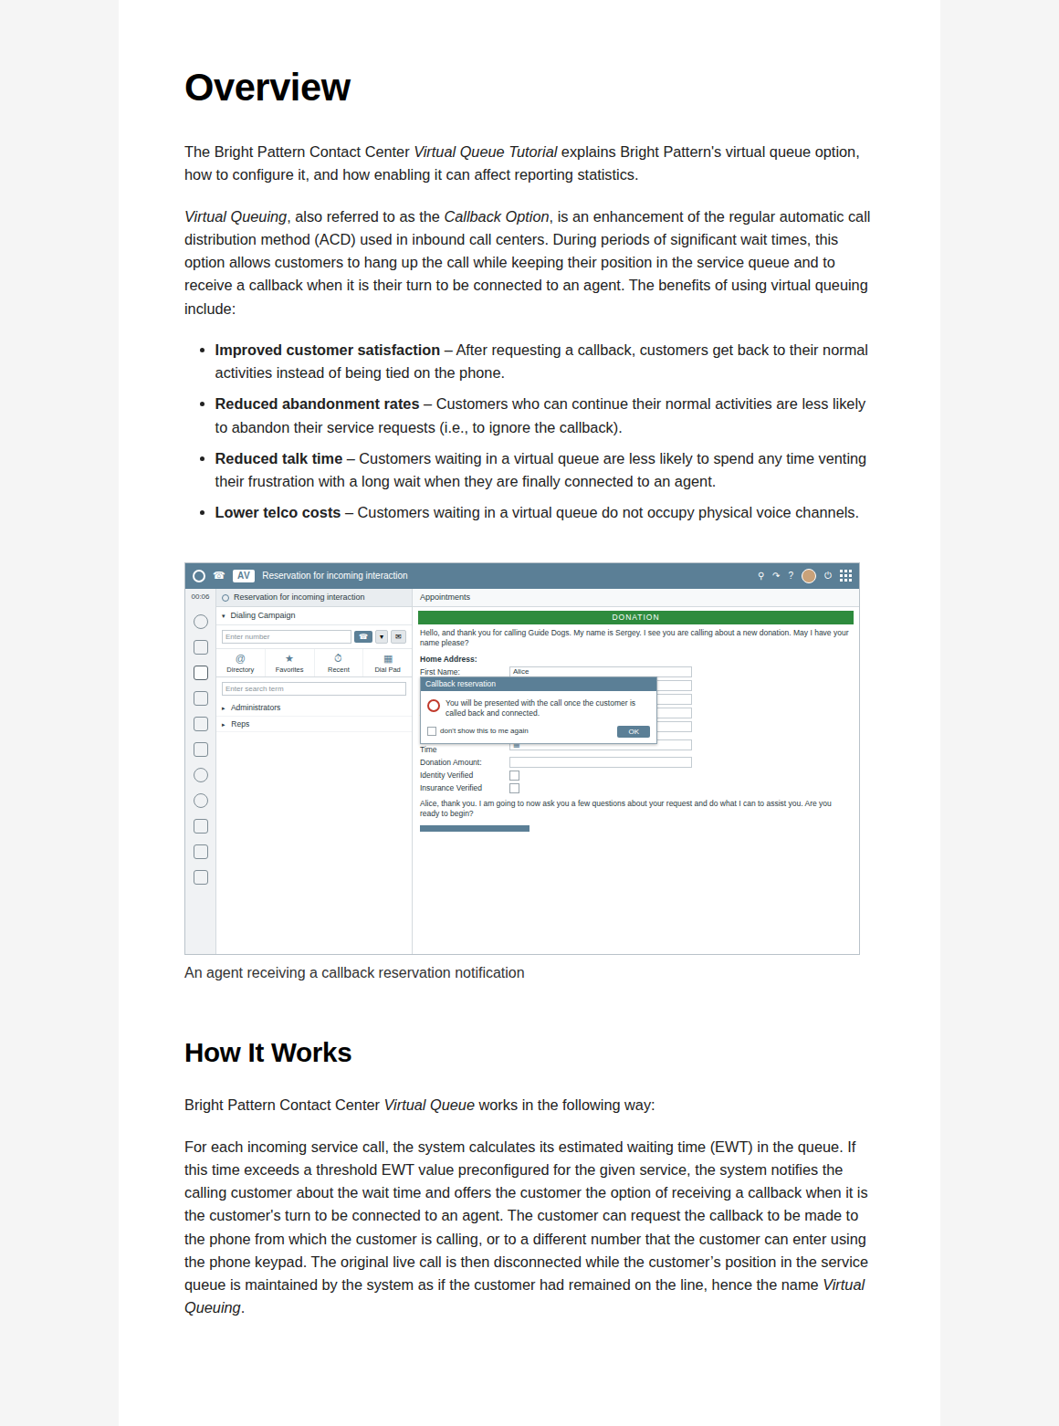Overview
The Bright Pattern Contact Center Virtual Queue Tutorial explains Bright Pattern's virtual queue option, how to configure it, and how enabling it can affect reporting statistics.
Virtual Queuing, also referred to as the Callback Option, is an enhancement of the regular automatic call distribution method (ACD) used in inbound call centers. During periods of significant wait times, this option allows customers to hang up the call while keeping their position in the service queue and to receive a callback when it is their turn to be connected to an agent. The benefits of using virtual queuing include:
Improved customer satisfaction – After requesting a callback, customers get back to their normal activities instead of being tied on the phone.
Reduced abandonment rates – Customers who can continue their normal activities are less likely to abandon their service requests (i.e., to ignore the callback).
Reduced talk time – Customers waiting in a virtual queue are less likely to spend any time venting their frustration with a long wait when they are finally connected to an agent.
Lower telco costs – Customers waiting in a virtual queue do not occupy physical voice channels.
☎ AV Reservation for incoming interaction ⚲ ↷ ? ⏻
00:06
Reservation for incoming interaction
▾ Dialing Campaign
☎ ▾ ✉
@Directory
★Favorites
⏱Recent
▦Dial Pad
▸ Administrators
▸ Reps
Appointments
DONATION
Hello, and thank you for calling Guide Dogs. My name is Sergey. I see you are calling about a new donation. May I have your name please?
Home Address:
First Name: Alice
Last Name Vensmith
State
Zip
Date of Birth
Requested Appointment Time
Donation Amount:
Identity Verified
Insurance Verified
Alice, thank you. I am going to now ask you a few questions about your request and do what I can to assist you. Are you ready to begin?
Callback reservation
You will be presented with the call once the customer is called back and connected.
don't show this to me again OK
An agent receiving a callback reservation notification
How It Works
Bright Pattern Contact Center Virtual Queue works in the following way:
For each incoming service call, the system calculates its estimated waiting time (EWT) in the queue. If this time exceeds a threshold EWT value preconfigured for the given service, the system notifies the calling customer about the wait time and offers the customer the option of receiving a callback when it is the customer's turn to be connected to an agent. The customer can request the callback to be made to the phone from which the customer is calling, or to a different number that the customer can enter using the phone keypad. The original live call is then disconnected while the customer’s position in the service queue is maintained by the system as if the customer had remained on the line, hence the name Virtual Queuing.